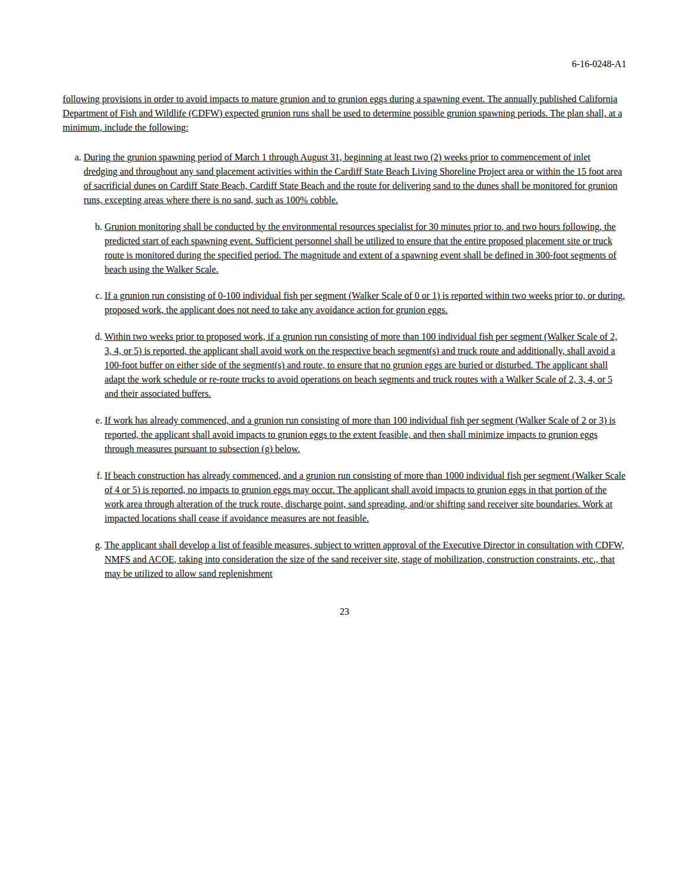6-16-0248-A1
following provisions in order to avoid impacts to mature grunion and to grunion eggs during a spawning event. The annually published California Department of Fish and Wildlife (CDFW) expected grunion runs shall be used to determine possible grunion spawning periods. The plan shall, at a minimum, include the following:
During the grunion spawning period of March 1 through August 31, beginning at least two (2) weeks prior to commencement of inlet dredging and throughout any sand placement activities within the Cardiff State Beach Living Shoreline Project area or within the 15 foot area of sacrificial dunes on Cardiff State Beach, Cardiff State Beach and the route for delivering sand to the dunes shall be monitored for grunion runs, excepting areas where there is no sand, such as 100% cobble.
Grunion monitoring shall be conducted by the environmental resources specialist for 30 minutes prior to, and two hours following, the predicted start of each spawning event. Sufficient personnel shall be utilized to ensure that the entire proposed placement site or truck route is monitored during the specified period. The magnitude and extent of a spawning event shall be defined in 300-foot segments of beach using the Walker Scale.
If a grunion run consisting of 0-100 individual fish per segment (Walker Scale of 0 or 1) is reported within two weeks prior to, or during, proposed work, the applicant does not need to take any avoidance action for grunion eggs.
Within two weeks prior to proposed work, if a grunion run consisting of more than 100 individual fish per segment (Walker Scale of 2, 3, 4, or 5) is reported, the applicant shall avoid work on the respective beach segment(s) and truck route and additionally, shall avoid a 100-foot buffer on either side of the segment(s) and route, to ensure that no grunion eggs are buried or disturbed. The applicant shall adapt the work schedule or re-route trucks to avoid operations on beach segments and truck routes with a Walker Scale of 2, 3, 4, or 5 and their associated buffers.
If work has already commenced, and a grunion run consisting of more than 100 individual fish per segment (Walker Scale of 2 or 3) is reported, the applicant shall avoid impacts to grunion eggs to the extent feasible, and then shall minimize impacts to grunion eggs through measures pursuant to subsection (g) below.
If beach construction has already commenced, and a grunion run consisting of more than 1000 individual fish per segment (Walker Scale of 4 or 5) is reported, no impacts to grunion eggs may occur. The applicant shall avoid impacts to grunion eggs in that portion of the work area through alteration of the truck route, discharge point, sand spreading, and/or shifting sand receiver site boundaries. Work at impacted locations shall cease if avoidance measures are not feasible.
The applicant shall develop a list of feasible measures, subject to written approval of the Executive Director in consultation with CDFW, NMFS and ACOE, taking into consideration the size of the sand receiver site, stage of mobilization, construction constraints, etc., that may be utilized to allow sand replenishment
23